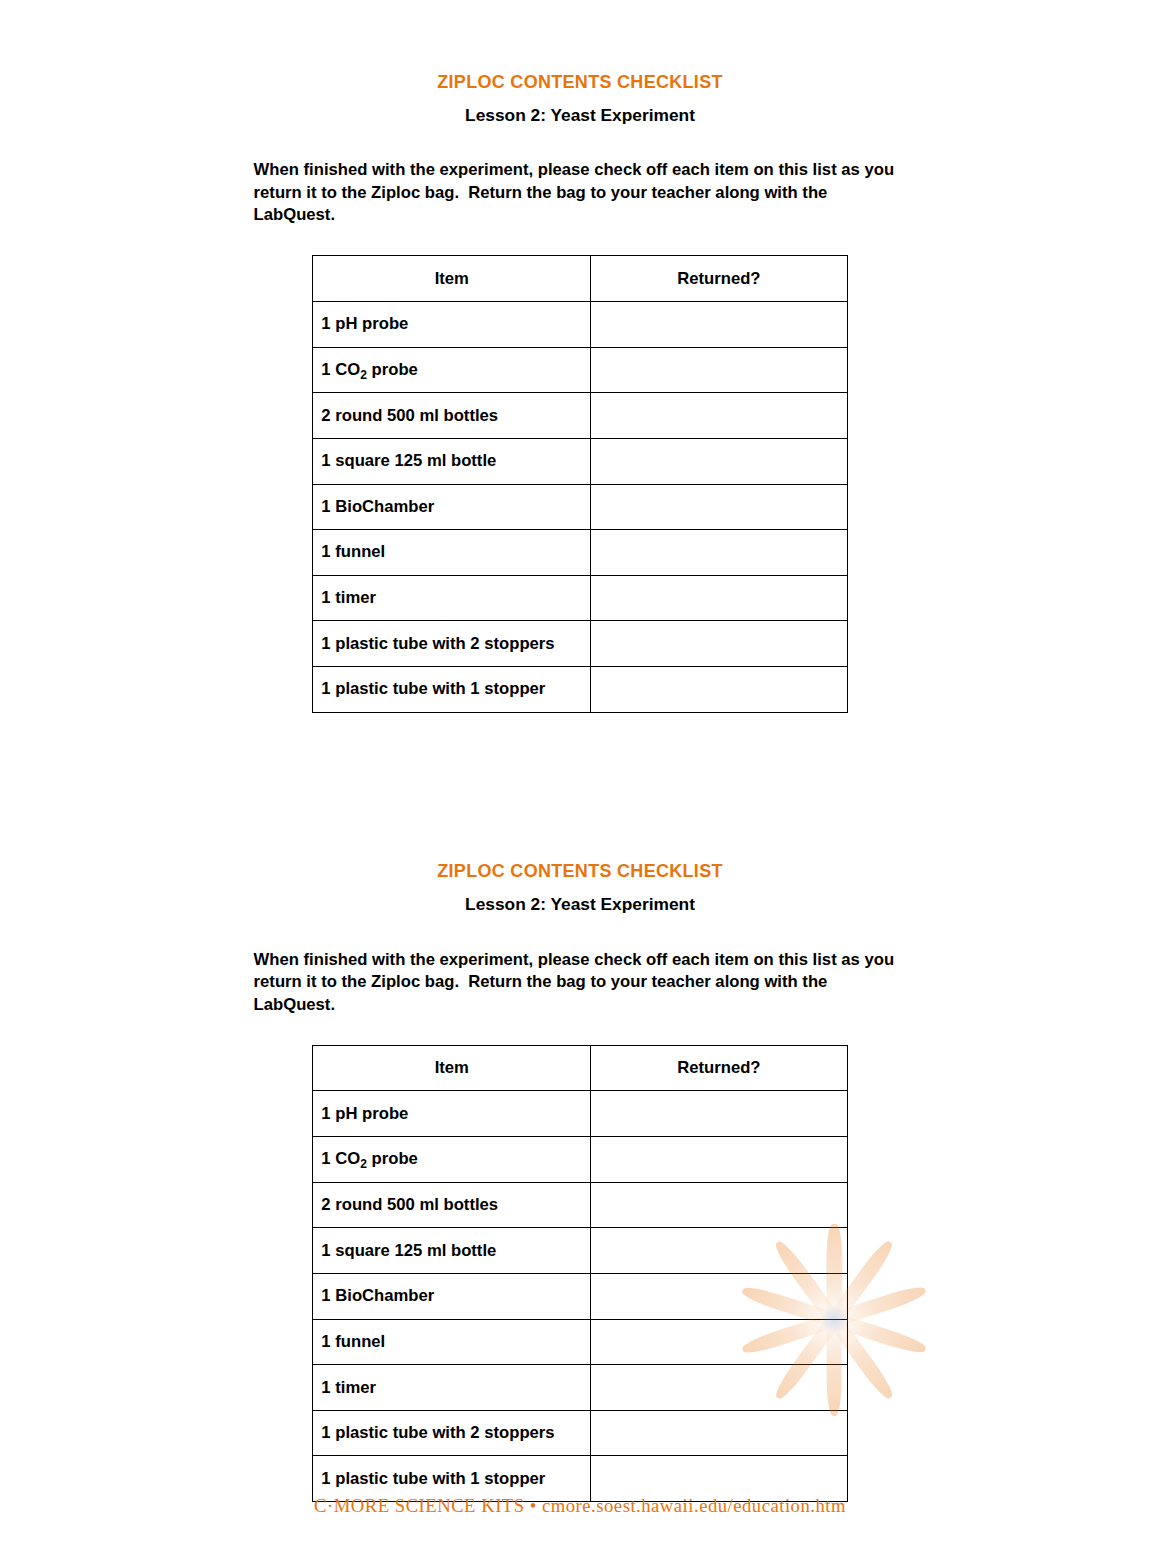ZIPLOC CONTENTS CHECKLIST
Lesson 2: Yeast Experiment
When finished with the experiment, please check off each item on this list as you return it to the Ziploc bag. Return the bag to your teacher along with the LabQuest.
| Item | Returned? |
| --- | --- |
| 1 pH probe | |
| 1 CO 2 probe | |
| 2 round 500 ml bottles | |
| 1 square 125 ml bottle | |
| 1 BioChamber | |
| 1 funnel | |
| 1 timer | |
| 1 plastic tube with 2 stoppers | |
| 1 plastic tube with 1 stopper | |
ZIPLOC CONTENTS CHECKLIST
Lesson 2: Yeast Experiment
When finished with the experiment, please check off each item on this list as you return it to the Ziploc bag. Return the bag to your teacher along with the LabQuest.
| Item | Returned? |
| --- | --- |
| 1 pH probe | |
| 1 CO 2 probe | |
| 2 round 500 ml bottles | |
| 1 square 125 ml bottle | |
| 1 BioChamber | |
| 1 funnel | |
| 1 timer | |
| 1 plastic tube with 2 stoppers | |
| 1 plastic tube with 1 stopper | |
C·MORE SCIENCE KITS • cmore.soest.hawaii.edu/education.htm